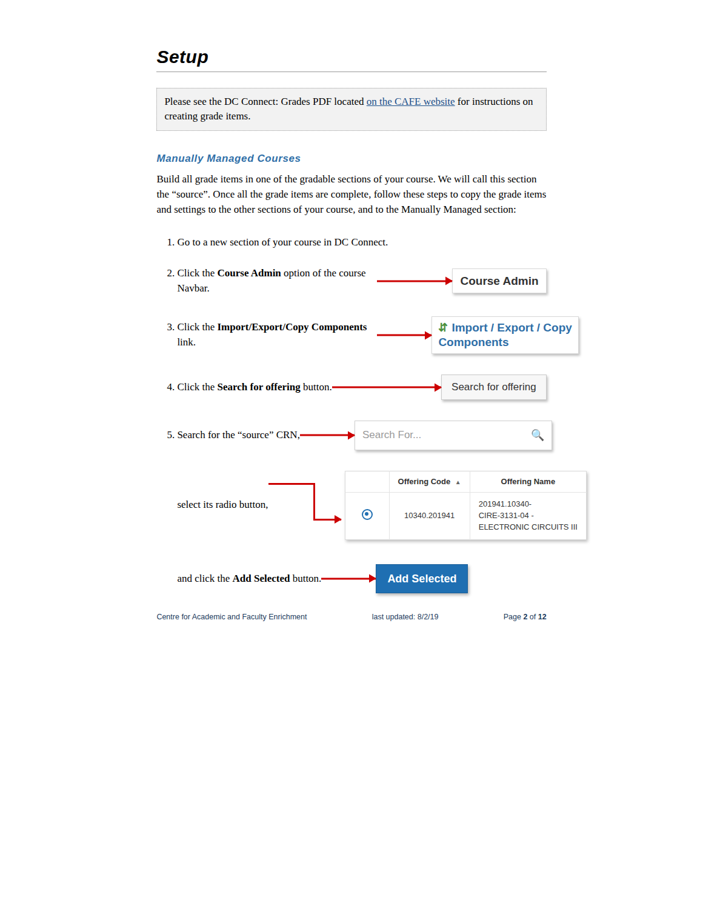Setup
Please see the DC Connect: Grades PDF located on the CAFE website for instructions on creating grade items.
Manually Managed Courses
Build all grade items in one of the gradable sections of your course. We will call this section the “source”. Once all the grade items are complete, follow these steps to copy the grade items and settings to the other sections of your course, and to the Manually Managed section:
Go to a new section of your course in DC Connect.
Click the Course Admin option of the course Navbar.
Course Admin
Click the Import/Export/Copy Components link.
⇵Import / Export / Copy
Components
Click the Search for offering button.
Search for offering
Search for the “source” CRN,
Search For...🔍
select its radio button,
| | Offering Code ▲ | Offering Name |
| --- | --- | --- |
| | 10340.201941 | 201941.10340- CIRE-3131-04 - ELECTRONIC CIRCUITS III |
and click the Add Selected button.
Add Selected
Centre for Academic and Faculty Enrichment
last updated: 8/2/19
Page 2 of 12